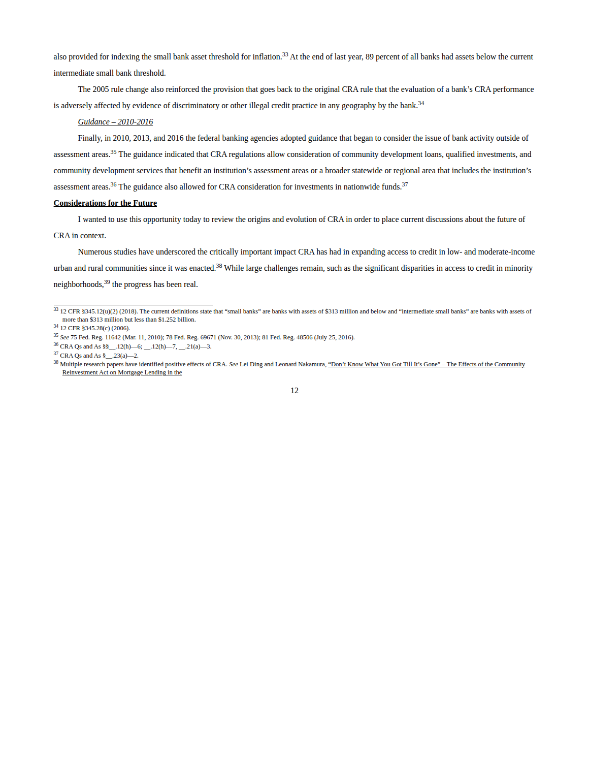also provided for indexing the small bank asset threshold for inflation.33 At the end of last year, 89 percent of all banks had assets below the current intermediate small bank threshold.
The 2005 rule change also reinforced the provision that goes back to the original CRA rule that the evaluation of a bank’s CRA performance is adversely affected by evidence of discriminatory or other illegal credit practice in any geography by the bank.34
Guidance – 2010-2016
Finally, in 2010, 2013, and 2016 the federal banking agencies adopted guidance that began to consider the issue of bank activity outside of assessment areas.35 The guidance indicated that CRA regulations allow consideration of community development loans, qualified investments, and community development services that benefit an institution’s assessment areas or a broader statewide or regional area that includes the institution’s assessment areas.36 The guidance also allowed for CRA consideration for investments in nationwide funds.37
Considerations for the Future
I wanted to use this opportunity today to review the origins and evolution of CRA in order to place current discussions about the future of CRA in context.
Numerous studies have underscored the critically important impact CRA has had in expanding access to credit in low- and moderate-income urban and rural communities since it was enacted.38 While large challenges remain, such as the significant disparities in access to credit in minority neighborhoods,39 the progress has been real.
33 12 CFR §345.12(u)(2) (2018). The current definitions state that “small banks” are banks with assets of $313 million and below and “intermediate small banks” are banks with assets of more than $313 million but less than $1.252 billion.
34 12 CFR §345.28(c) (2006).
35 See 75 Fed. Reg. 11642 (Mar. 11, 2010); 78 Fed. Reg. 69671 (Nov. 30, 2013); 81 Fed. Reg. 48506 (July 25, 2016).
36 CRA Qs and As §§__.12(h)—6; __.12(h)—7, __.21(a)—3.
37 CRA Qs and As §__.23(a)—2.
38 Multiple research papers have identified positive effects of CRA. See Lei Ding and Leonard Nakamura, “Don’t Know What You Got Till It’s Gone” – The Effects of the Community Reinvestment Act on Mortgage Lending in the
12